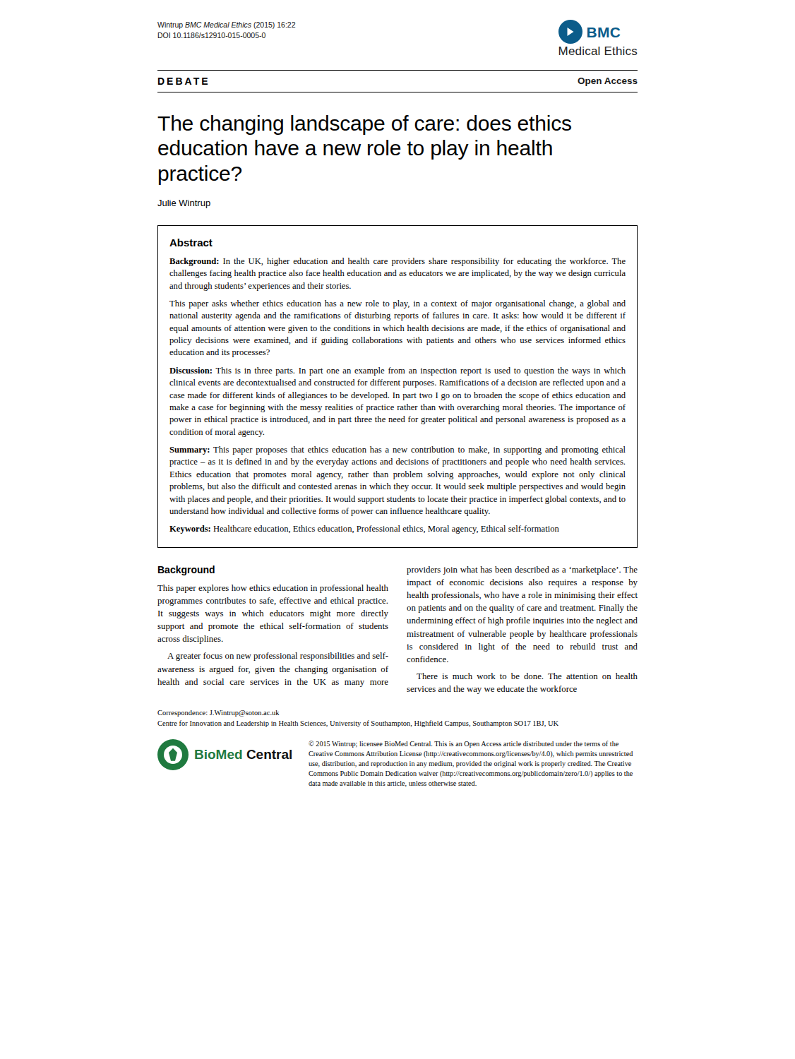Wintrup BMC Medical Ethics (2015) 16:22
DOI 10.1186/s12910-015-0005-0
BMC
Medical Ethics
DEBATE
Open Access
The changing landscape of care: does ethics education have a new role to play in health practice?
Julie Wintrup
Abstract
Background: In the UK, higher education and health care providers share responsibility for educating the workforce. The challenges facing health practice also face health education and as educators we are implicated, by the way we design curricula and through students’ experiences and their stories.
This paper asks whether ethics education has a new role to play, in a context of major organisational change, a global and national austerity agenda and the ramifications of disturbing reports of failures in care. It asks: how would it be different if equal amounts of attention were given to the conditions in which health decisions are made, if the ethics of organisational and policy decisions were examined, and if guiding collaborations with patients and others who use services informed ethics education and its processes?
Discussion: This is in three parts. In part one an example from an inspection report is used to question the ways in which clinical events are decontextualised and constructed for different purposes. Ramifications of a decision are reflected upon and a case made for different kinds of allegiances to be developed. In part two I go on to broaden the scope of ethics education and make a case for beginning with the messy realities of practice rather than with overarching moral theories. The importance of power in ethical practice is introduced, and in part three the need for greater political and personal awareness is proposed as a condition of moral agency.
Summary: This paper proposes that ethics education has a new contribution to make, in supporting and promoting ethical practice – as it is defined in and by the everyday actions and decisions of practitioners and people who need health services. Ethics education that promotes moral agency, rather than problem solving approaches, would explore not only clinical problems, but also the difficult and contested arenas in which they occur. It would seek multiple perspectives and would begin with places and people, and their priorities. It would support students to locate their practice in imperfect global contexts, and to understand how individual and collective forms of power can influence healthcare quality.
Keywords: Healthcare education, Ethics education, Professional ethics, Moral agency, Ethical self-formation
Background
This paper explores how ethics education in professional health programmes contributes to safe, effective and ethical practice. It suggests ways in which educators might more directly support and promote the ethical self-formation of students across disciplines.
A greater focus on new professional responsibilities and self-awareness is argued for, given the changing organisation of health and social care services in the UK as many more providers join what has been described as a ‘marketplace’. The impact of economic decisions also requires a response by health professionals, who have a role in minimising their effect on patients and on the quality of care and treatment. Finally the undermining effect of high profile inquiries into the neglect and mistreatment of vulnerable people by healthcare professionals is considered in light of the need to rebuild trust and confidence.
There is much work to be done. The attention on health services and the way we educate the workforce
Correspondence: J.Wintrup@soton.ac.uk
Centre for Innovation and Leadership in Health Sciences, University of Southampton, Highfield Campus, Southampton SO17 1BJ, UK
BioMed Central
© 2015 Wintrup; licensee BioMed Central. This is an Open Access article distributed under the terms of the Creative Commons Attribution License (http://creativecommons.org/licenses/by/4.0), which permits unrestricted use, distribution, and reproduction in any medium, provided the original work is properly credited. The Creative Commons Public Domain Dedication waiver (http://creativecommons.org/publicdomain/zero/1.0/) applies to the data made available in this article, unless otherwise stated.